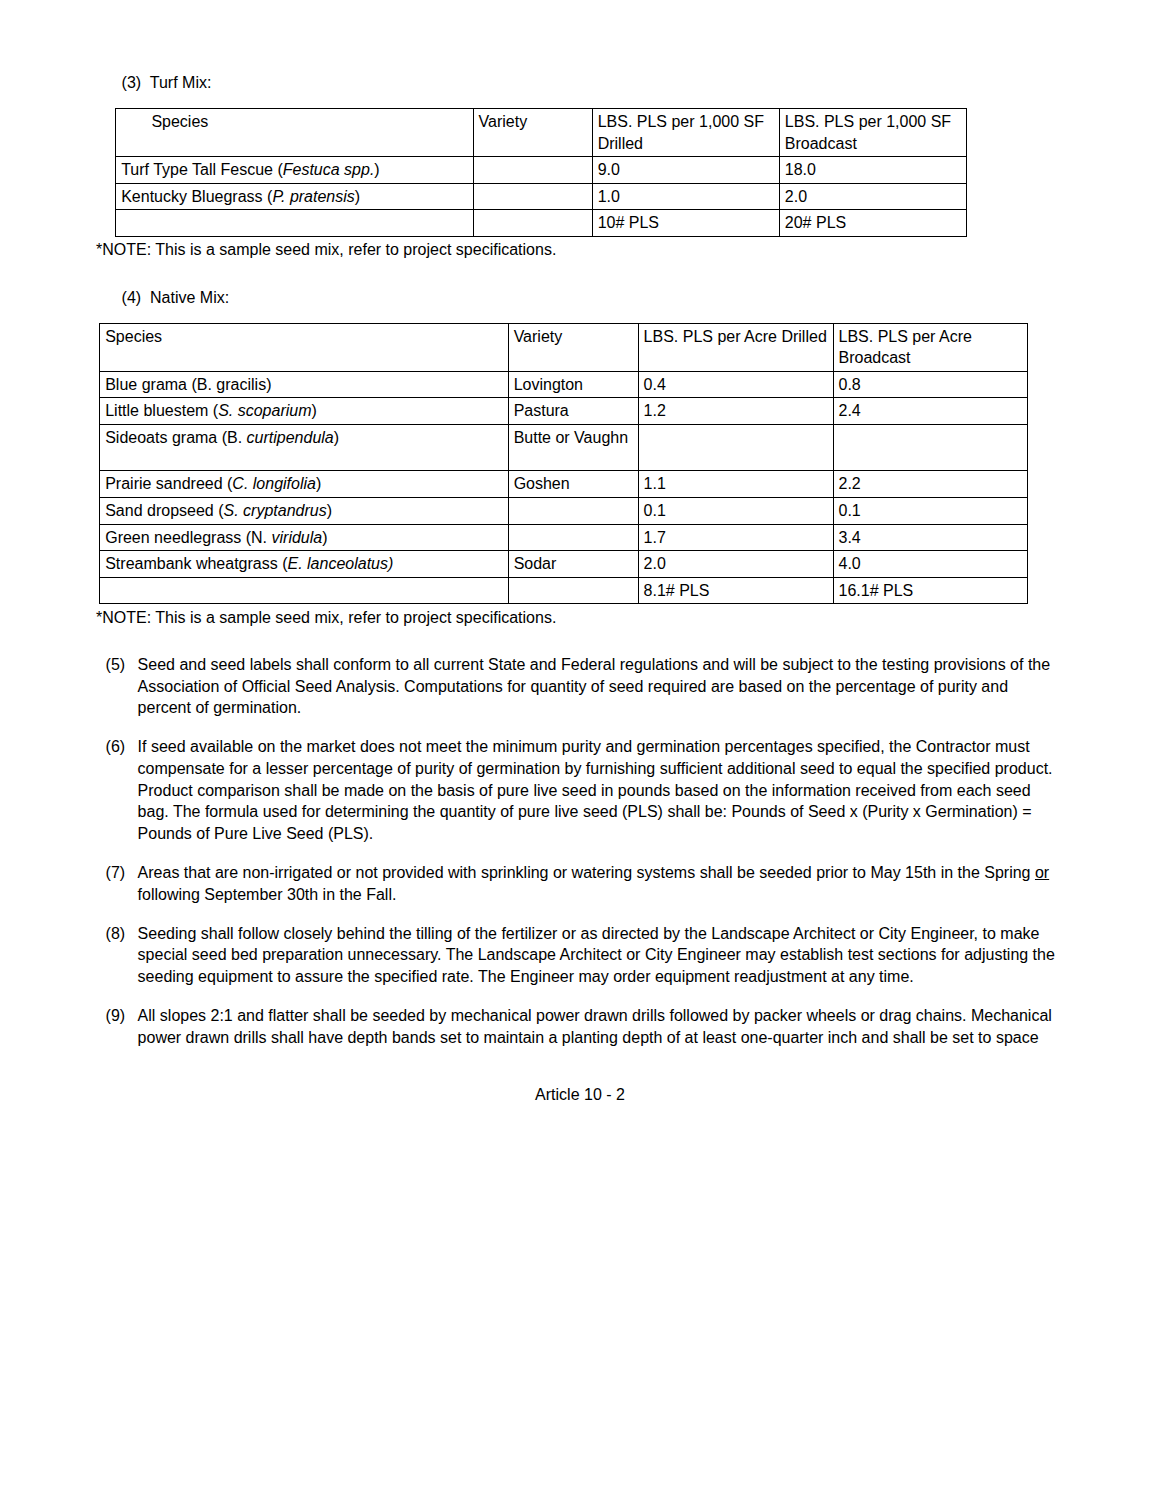(3) Turf Mix:
| Species | Variety | LBS. PLS per 1,000 SF Drilled | LBS. PLS per 1,000 SF Broadcast |
| --- | --- | --- | --- |
| Turf Type Tall Fescue ( Festuca spp. ) | | 9.0 | 18.0 |
| Kentucky Bluegrass ( P. pratensis ) | | 1.0 | 2.0 |
| | | 10# PLS | 20# PLS |
*NOTE: This is a sample seed mix, refer to project specifications.
(4) Native Mix:
| Species | Variety | LBS. PLS per Acre Drilled | LBS. PLS per Acre Broadcast |
| --- | --- | --- | --- |
| Blue grama (B. gracilis) | Lovington | 0.4 | 0.8 |
| Little bluestem ( S. scoparium ) | Pastura | 1.2 | 2.4 |
| Sideoats grama (B. curtipendula ) | Butte or Vaughn | | |
| Prairie sandreed ( C. longifolia ) | Goshen | 1.1 | 2.2 |
| Sand dropseed ( S. cryptandrus ) | | 0.1 | 0.1 |
| Green needlegrass (N. viridula ) | | 1.7 | 3.4 |
| Streambank wheatgrass ( E. lanceolatus) | Sodar | 2.0 | 4.0 |
| | | 8.1# PLS | 16.1# PLS |
*NOTE: This is a sample seed mix, refer to project specifications.
(5)
Seed and seed labels shall conform to all current State and Federal regulations and will be subject to the testing provisions of the Association of Official Seed Analysis. Computations for quantity of seed required are based on the percentage of purity and percent of germination.
(6)
If seed available on the market does not meet the minimum purity and germination percentages specified, the Contractor must compensate for a lesser percentage of purity of germination by furnishing sufficient additional seed to equal the specified product. Product comparison shall be made on the basis of pure live seed in pounds based on the information received from each seed bag. The formula used for determining the quantity of pure live seed (PLS) shall be: Pounds of Seed x (Purity x Germination) = Pounds of Pure Live Seed (PLS).
(7)
Areas that are non-irrigated or not provided with sprinkling or watering systems shall be seeded prior to May 15th in the Spring or following September 30th in the Fall.
(8)
Seeding shall follow closely behind the tilling of the fertilizer or as directed by the Landscape Architect or City Engineer, to make special seed bed preparation unnecessary. The Landscape Architect or City Engineer may establish test sections for adjusting the seeding equipment to assure the specified rate. The Engineer may order equipment readjustment at any time.
(9)
All slopes 2:1 and flatter shall be seeded by mechanical power drawn drills followed by packer wheels or drag chains. Mechanical power drawn drills shall have depth bands set to maintain a planting depth of at least one-quarter inch and shall be set to space
Article 10 - 2